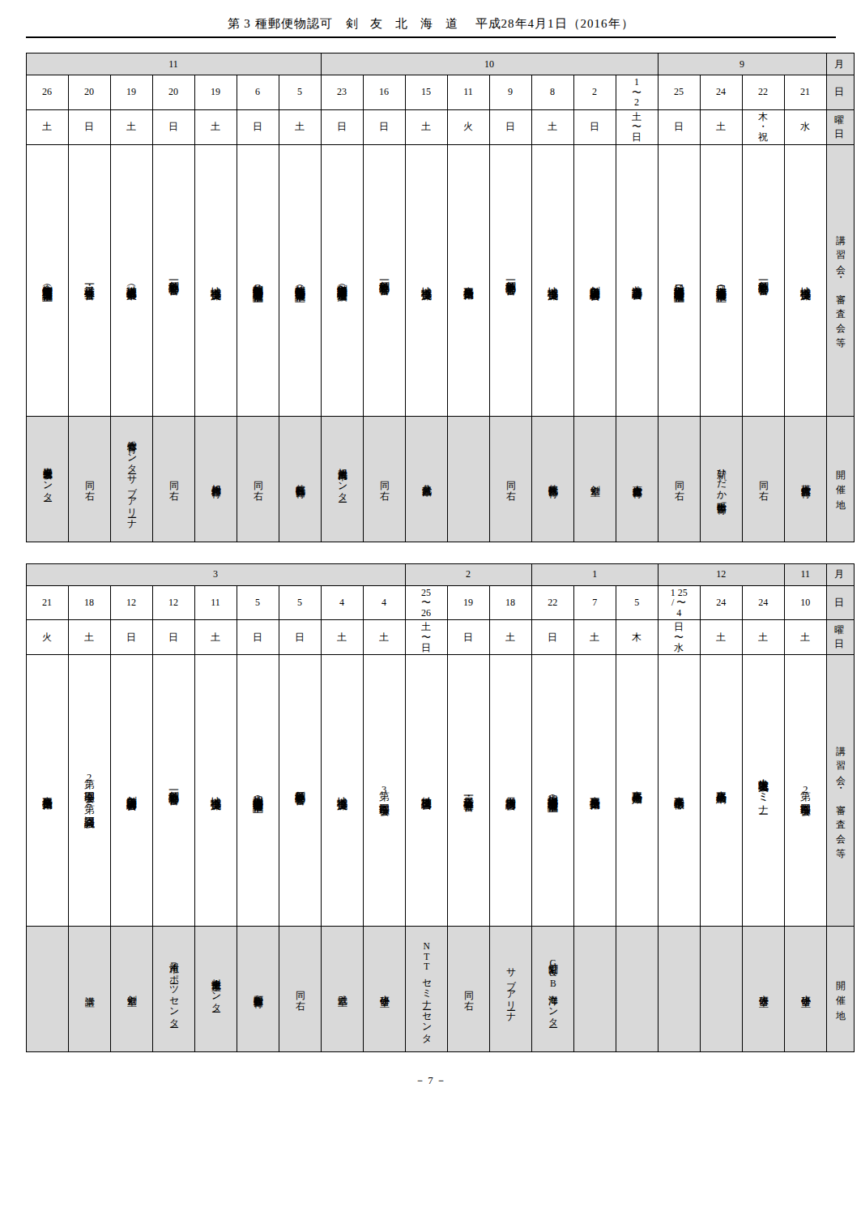第 3 種郵便物認可　剣 友 北 海 道　平成28年4月1日（2016年）
| 11 | 10 | 9 | 月 |
| 26 | 20 | 19 | 20 | 19 | 6 | 5 | 23 | 16 | 15 | 11 | 9 | 8 | 2 | 1 〜 2 | 25 | 24 | 22 | 21 | 日 |
| 土 | 日 | 土 | 日 | 土 | 日 | 土 | 日 | 日 | 土 | 火 | 日 | 土 | 日 | 土 〜 日 | 日 | 土 | 木 ・ 祝 | 水 | 曜 日 |
| 全空知剣連主催稽古会（協議会主催） | 杖道一・二種審査会 | 杖道講習会（部会事業） | 剣道第一種審査会⑨ | 地域交流稽古会 | 札幌剣連剣道指導者講習会（協議会主催） | 札幌剣連主催稽古会（協議会主催） | 剣道中堅指導者講習会（全剣連後援） | 剣道第一種審査会⑧ | 地域交流稽古会 | 事務局振替休業日 | 剣道第一種審査会⑦ | 地域交流稽古会 | 剣道高段位受審者講習会 | 北海道居合道講習会 | 日高地方剣道指導者講習会（協議会主催） | 日高地方主催稽古会（協議会主催） | 剣道第一種審査会⑥ | 地域交流稽古会 | 講 習 会 ・ 審 査 会 等 |
| 岩見沢生涯学習センター | 同 右 | 総合体育センターサブアリーナ | 同 右 | 旭川総合体育館 | 同 右 | 札幌白石区体育館 | 旭川大成市民センター | 同 右 | 北見市武道館 | | 同 右 | 札幌東区体育館 | 剣道室 | 恵庭市総合体育館 | 同 右 | 新ひだか町山手体育館 | 同 右 | 帯広総合体育館 | 開 催 地 |
| 3 | 2 | 1 | 12 | 11 | 月 |
| 21 | 18 | 12 | 12 | 11 | 5 | 5 | 4 | 4 | 25 〜 26 | 19 | 18 | 22 | 7 | 5 | 1 25 / 〜 4 | 24 | 24 | 10 | 日 |
| 火 | 土 | 日 | 日 | 土 | 日 | 日 | 土 | 土 | 土 〜 日 | 日 | 土 | 日 | 土 | 木 | 日 〜 水 | 土 | 土 | 土 | 曜 日 |
| 事務局振替休業日 | 第2回理事会、第2回評議員会 | 剣道高段位受審者講習会 | 剣道第一種審査会⑩ | 地域交流稽古会 | 上川地方剣連主催稽古会（協議会主催） | 剣道第二種審査会② | 地域交流稽古会 | 第3回常任理事会 | 杖道後期講習会 | 居合道一・二種審査会 | 居合道後期講習会 | 上川地方剣道指導者講習会（協議会主催） | 事務局振替休業日 | 事務局仕事始め | 事務局冬季休暇 | 事務局仕事納め | 大学生就職支援セミナー | 第2回常任理事会 | 講 習 会 ・ 審 査 会 等 |
| | 講堂 | 剣道室 | 滝川市スポーツセンター | 滝川市中央児童センター | 和寒町総合体育館 | 同 右 | 武道室 | 小研修室 | NTTセミナーセンタ | 同 右 | サブアリーナ | 愛別町G&B海洋センター | | | | | 大研修室 | 小研修室 | 開 催 地 |
－ 7 －